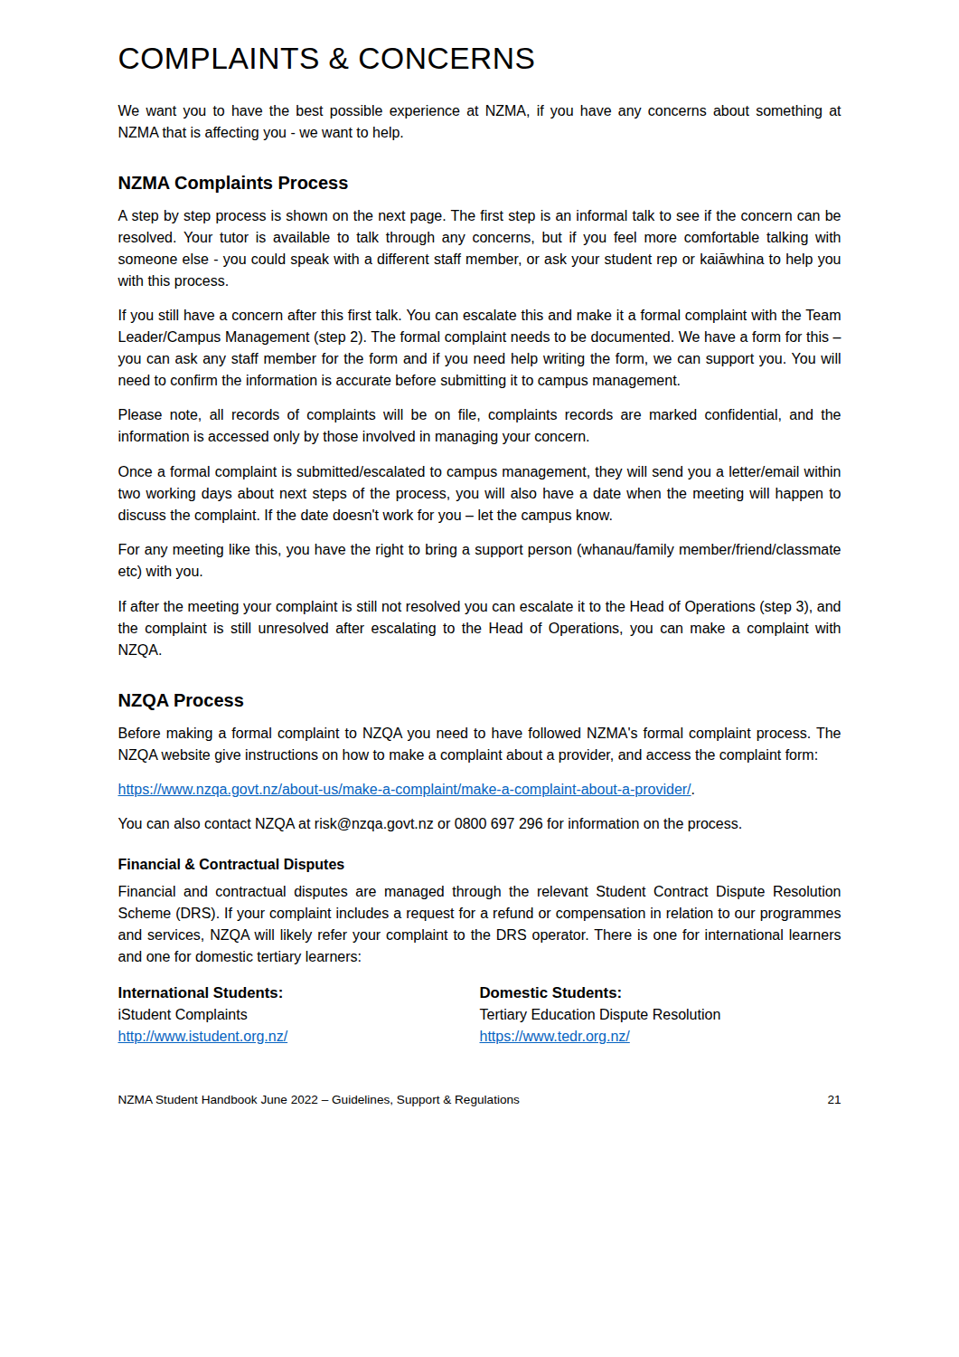COMPLAINTS & CONCERNS
We want you to have the best possible experience at NZMA, if you have any concerns about something at NZMA that is affecting you - we want to help.
NZMA Complaints Process
A step by step process is shown on the next page. The first step is an informal talk to see if the concern can be resolved. Your tutor is available to talk through any concerns, but if you feel more comfortable talking with someone else - you could speak with a different staff member, or ask your student rep or kaiāwhina to help you with this process.
If you still have a concern after this first talk. You can escalate this and make it a formal complaint with the Team Leader/Campus Management (step 2). The formal complaint needs to be documented. We have a form for this – you can ask any staff member for the form and if you need help writing the form, we can support you. You will need to confirm the information is accurate before submitting it to campus management.
Please note, all records of complaints will be on file, complaints records are marked confidential, and the information is accessed only by those involved in managing your concern.
Once a formal complaint is submitted/escalated to campus management, they will send you a letter/email within two working days about next steps of the process, you will also have a date when the meeting will happen to discuss the complaint. If the date doesn't work for you – let the campus know.
For any meeting like this, you have the right to bring a support person (whanau/family member/friend/classmate etc) with you.
If after the meeting your complaint is still not resolved you can escalate it to the Head of Operations (step 3), and the complaint is still unresolved after escalating to the Head of Operations, you can make a complaint with NZQA.
NZQA Process
Before making a formal complaint to NZQA you need to have followed NZMA's formal complaint process. The NZQA website give instructions on how to make a complaint about a provider, and access the complaint form:
https://www.nzqa.govt.nz/about-us/make-a-complaint/make-a-complaint-about-a-provider/.
You can also contact NZQA at risk@nzqa.govt.nz or 0800 697 296 for information on the process.
Financial & Contractual Disputes
Financial and contractual disputes are managed through the relevant Student Contract Dispute Resolution Scheme (DRS). If your complaint includes a request for a refund or compensation in relation to our programmes and services, NZQA will likely refer your complaint to the DRS operator. There is one for international learners and one for domestic tertiary learners:
| International Students: | Domestic Students: |
| iStudent Complaints | Tertiary Education Dispute Resolution |
| http://www.istudent.org.nz/ | https://www.tedr.org.nz/ |
NZMA Student Handbook June 2022 – Guidelines, Support & Regulations 21